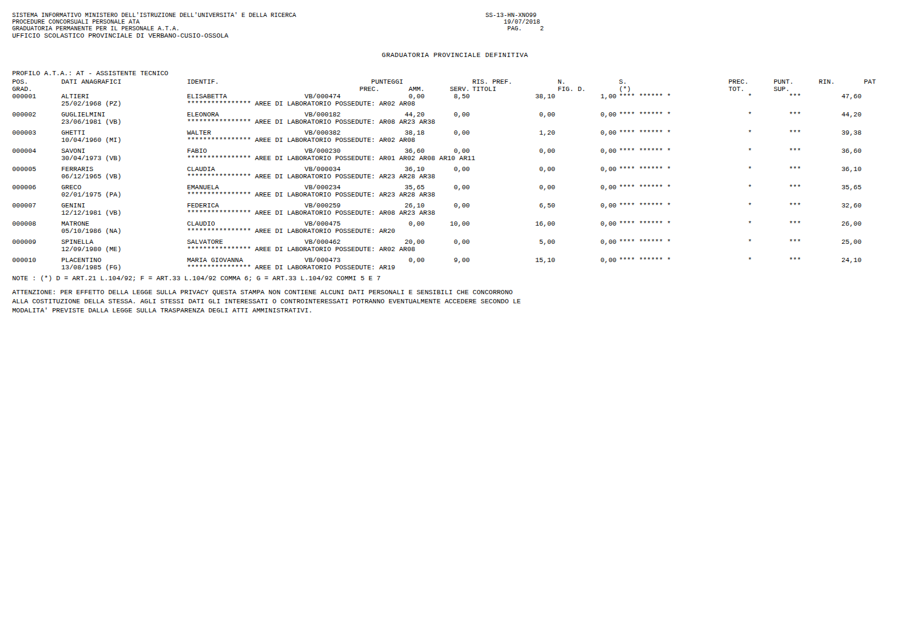SISTEMA INFORMATIVO MINISTERO DELL'ISTRUZIONE DELL'UNIVERSITA' E DELLA RICERCA SS-13-HN-XNO99
PROCEDURE CONCORSUALI PERSONALE ATA 19/07/2018
GRADUATORIA PERMANENTE PER IL PERSONALE A.T.A. PAG. 2
UFFICIO SCOLASTICO PROVINCIALE DI VERBANO-CUSIO-OSSOLA
GRADUATORIA PROVINCIALE DEFINITIVA
PROFILO A.T.A.: AT - ASSISTENTE TECNICO
| POS. | DATI ANAGRAFICI | IDENTIF. | PUNTEGGI | RIS. PREF. | N. | S. | PREC. | PUNT. | RIN. | PAT |
| --- | --- | --- | --- | --- | --- | --- | --- | --- | --- | --- |
| GRAD. | | | PREC. | AMM. | SERV. | TITOLI | FIG. D. | (*) | TOT. | SUP. | | |
| 000001 | ALTIERI | ELISABETTA | VB/000474 | 0,00 | 8,50 | 38,10 | 1,00 | **** ****** * | * | *** | 47,60 | | |
| | 25/02/1968 (PZ) | **************** AREE DI LABORATORIO POSSEDUTE: AR02 AR08 |
| 000002 | GUGLIELMINI | ELEONORA | VB/000182 | 44,20 | 0,00 | 0,00 | 0,00 | **** ****** * | * | *** | 44,20 | | |
| | 23/06/1981 (VB) | **************** AREE DI LABORATORIO POSSEDUTE: AR08 AR23 AR38 |
| 000003 | GHETTI | WALTER | VB/000382 | 38,18 | 0,00 | 1,20 | 0,00 | **** ****** * | * | *** | 39,38 | | |
| | 10/04/1960 (MI) | **************** AREE DI LABORATORIO POSSEDUTE: AR02 AR08 |
| 000004 | SAVONI | FABIO | VB/000230 | 36,60 | 0,00 | 0,00 | 0,00 | **** ****** * | * | *** | 36,60 | | |
| | 30/04/1973 (VB) | **************** AREE DI LABORATORIO POSSEDUTE: AR01 AR02 AR08 AR10 AR11 |
| 000005 | FERRARIS | CLAUDIA | VB/000034 | 36,10 | 0,00 | 0,00 | 0,00 | **** ****** * | * | *** | 36,10 | | |
| | 06/12/1965 (VB) | **************** AREE DI LABORATORIO POSSEDUTE: AR23 AR28 AR38 |
| 000006 | GRECO | EMANUELA | VB/000234 | 35,65 | 0,00 | 0,00 | 0,00 | **** ****** * | * | *** | 35,65 | | |
| | 02/01/1975 (PA) | **************** AREE DI LABORATORIO POSSEDUTE: AR23 AR28 AR38 |
| 000007 | GENINI | FEDERICA | VB/000259 | 26,10 | 0,00 | 6,50 | 0,00 | **** ****** * | * | *** | 32,60 | | |
| | 12/12/1981 (VB) | **************** AREE DI LABORATORIO POSSEDUTE: AR08 AR23 AR38 |
| 000008 | MATRONE | CLAUDIO | VB/000475 | 0,00 | 10,00 | 16,00 | 0,00 | **** ****** * | * | *** | 26,00 | | |
| | 05/10/1986 (NA) | **************** AREE DI LABORATORIO POSSEDUTE: AR20 |
| 000009 | SPINELLA | SALVATORE | VB/000462 | 20,00 | 0,00 | 5,00 | 0,00 | **** ****** * | * | *** | 25,00 | | |
| | 12/09/1980 (ME) | **************** AREE DI LABORATORIO POSSEDUTE: AR02 AR08 |
| 000010 | PLACENTINO | MARIA GIOVANNA | VB/000473 | 0,00 | 9,00 | 15,10 | 0,00 | **** ****** * | * | *** | 24,10 | | |
| | 13/08/1985 (FG) | **************** AREE DI LABORATORIO POSSEDUTE: AR19 |
NOTE : (*) D = ART.21 L.104/92; F = ART.33 L.104/92 COMMA 6; G = ART.33 L.104/92 COMMI 5 E 7
ATTENZIONE: PER EFFETTO DELLA LEGGE SULLA PRIVACY QUESTA STAMPA NON CONTIENE ALCUNI DATI PERSONALI E SENSIBILI CHE CONCORRONO
ALLA COSTITUZIONE DELLA STESSA. AGLI STESSI DATI GLI INTERESSATI O CONTROINTERESSATI POTRANNO EVENTUALMENTE ACCEDERE SECONDO LE
MODALITA' PREVISTE DALLA LEGGE SULLA TRASPARENZA DEGLI ATTI AMMINISTRATIVI.